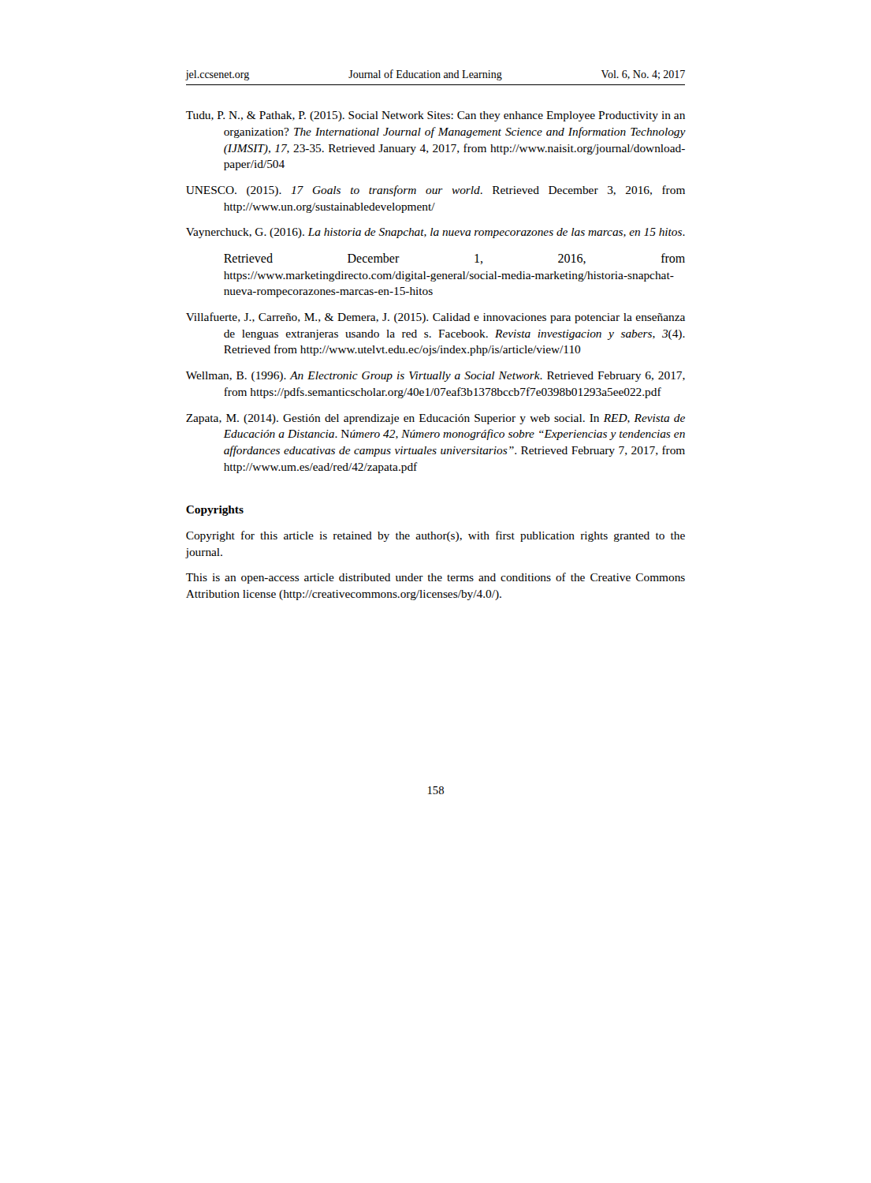jel.ccsenet.org
Journal of Education and Learning
Vol. 6, No. 4; 2017
Tudu, P. N., & Pathak, P. (2015). Social Network Sites: Can they enhance Employee Productivity in an organization? The International Journal of Management Science and Information Technology (IJMSIT), 17, 23-35. Retrieved January 4, 2017, from http://www.naisit.org/journal/download-paper/id/504
UNESCO. (2015). 17 Goals to transform our world. Retrieved December 3, 2016, from http://www.un.org/sustainabledevelopment/
Vaynerchuck, G. (2016). La historia de Snapchat, la nueva rompecorazones de las marcas, en 15 hitos.
Retrieved December 1, 2016, from
https://www.marketingdirecto.com/digital-general/social-media-marketing/historia-snapchat-nueva-rompecorazones-marcas-en-15-hitos
Villafuerte, J., Carreño, M., & Demera, J. (2015). Calidad e innovaciones para potenciar la enseñanza de lenguas extranjeras usando la red s. Facebook. Revista investigacion y sabers, 3(4). Retrieved from http://www.utelvt.edu.ec/ojs/index.php/is/article/view/110
Wellman, B. (1996). An Electronic Group is Virtually a Social Network. Retrieved February 6, 2017, from https://pdfs.semanticscholar.org/40e1/07eaf3b1378bccb7f7e0398b01293a5ee022.pdf
Zapata, M. (2014). Gestión del aprendizaje en Educación Superior y web social. In RED, Revista de Educación a Distancia. Número 42, Número monográfico sobre “Experiencias y tendencias en affordances educativas de campus virtuales universitarios”. Retrieved February 7, 2017, from http://www.um.es/ead/red/42/zapata.pdf
Copyrights
Copyright for this article is retained by the author(s), with first publication rights granted to the journal.
This is an open-access article distributed under the terms and conditions of the Creative Commons Attribution license (http://creativecommons.org/licenses/by/4.0/).
158